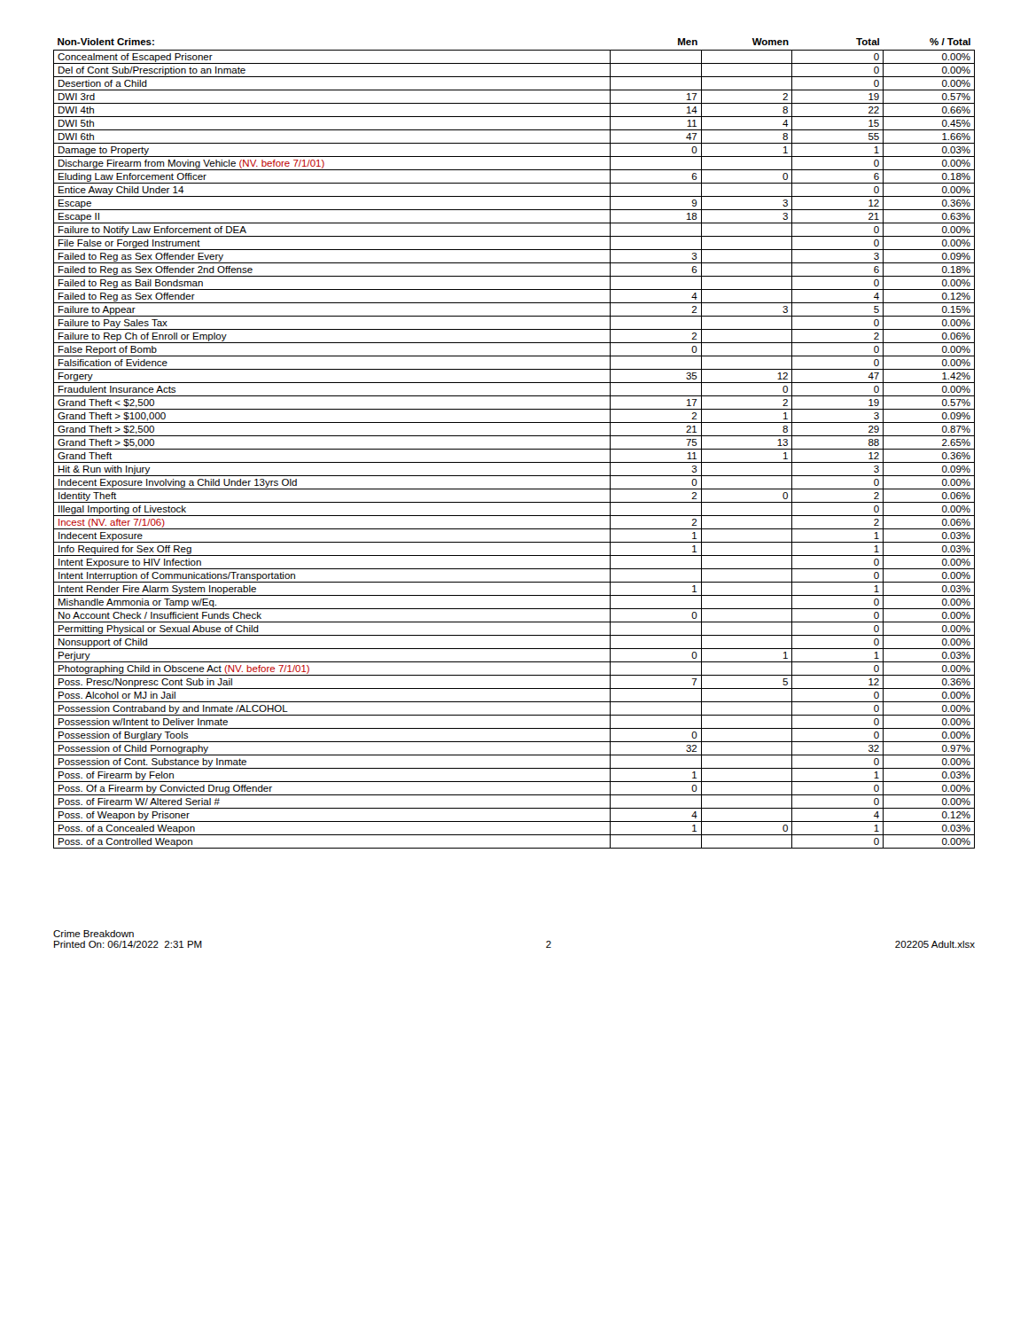| Non-Violent Crimes: | Men | Women | Total | % / Total |
| --- | --- | --- | --- | --- |
| Concealment of Escaped Prisoner | | | 0 | 0.00% |
| Del of Cont Sub/Prescription to an Inmate | | | 0 | 0.00% |
| Desertion of a Child | | | 0 | 0.00% |
| DWI 3rd | 17 | 2 | 19 | 0.57% |
| DWI 4th | 14 | 8 | 22 | 0.66% |
| DWI 5th | 11 | 4 | 15 | 0.45% |
| DWI 6th | 47 | 8 | 55 | 1.66% |
| Damage to Property | 0 | 1 | 1 | 0.03% |
| Discharge Firearm from Moving Vehicle (NV. before 7/1/01) | | | 0 | 0.00% |
| Eluding Law Enforcement Officer | 6 | 0 | 6 | 0.18% |
| Entice Away Child Under 14 | | | 0 | 0.00% |
| Escape | 9 | 3 | 12 | 0.36% |
| Escape II | 18 | 3 | 21 | 0.63% |
| Failure to Notify Law Enforcement of DEA | | | 0 | 0.00% |
| File False or Forged Instrument | | | 0 | 0.00% |
| Failed to Reg as Sex Offender Every | 3 | | 3 | 0.09% |
| Failed to Reg as Sex Offender 2nd Offense | 6 | | 6 | 0.18% |
| Failed to Reg as Bail Bondsman | | | 0 | 0.00% |
| Failed to Reg as Sex Offender | 4 | | 4 | 0.12% |
| Failure to Appear | 2 | 3 | 5 | 0.15% |
| Failure to Pay Sales Tax | | | 0 | 0.00% |
| Failure to Rep Ch of Enroll or Employ | 2 | | 2 | 0.06% |
| False Report of Bomb | 0 | | 0 | 0.00% |
| Falsification of Evidence | | | 0 | 0.00% |
| Forgery | 35 | 12 | 47 | 1.42% |
| Fraudulent Insurance Acts | | 0 | 0 | 0.00% |
| Grand Theft < $2,500 | 17 | 2 | 19 | 0.57% |
| Grand Theft > $100,000 | 2 | 1 | 3 | 0.09% |
| Grand Theft > $2,500 | 21 | 8 | 29 | 0.87% |
| Grand Theft > $5,000 | 75 | 13 | 88 | 2.65% |
| Grand Theft | 11 | 1 | 12 | 0.36% |
| Hit & Run with Injury | 3 | | 3 | 0.09% |
| Indecent Exposure Involving a Child Under 13yrs Old | 0 | | 0 | 0.00% |
| Identity Theft | 2 | 0 | 2 | 0.06% |
| Illegal Importing of Livestock | | | 0 | 0.00% |
| Incest (NV. after 7/1/06) | 2 | | 2 | 0.06% |
| Indecent Exposure | 1 | | 1 | 0.03% |
| Info Required for Sex Off Reg | 1 | | 1 | 0.03% |
| Intent Exposure to HIV Infection | | | 0 | 0.00% |
| Intent Interruption of Communications/Transportation | | | 0 | 0.00% |
| Intent Render Fire Alarm System Inoperable | 1 | | 1 | 0.03% |
| Mishandle Ammonia or Tamp w/Eq. | | | 0 | 0.00% |
| No Account Check / Insufficient Funds Check | 0 | | 0 | 0.00% |
| Permitting Physical or Sexual Abuse of Child | | | 0 | 0.00% |
| Nonsupport of Child | | | 0 | 0.00% |
| Perjury | 0 | 1 | 1 | 0.03% |
| Photographing Child in Obscene Act (NV. before 7/1/01) | | | 0 | 0.00% |
| Poss. Presc/Nonpresc Cont Sub in Jail | 7 | 5 | 12 | 0.36% |
| Poss. Alcohol or MJ in Jail | | | 0 | 0.00% |
| Possession Contraband by and Inmate /ALCOHOL | | | 0 | 0.00% |
| Possession w/Intent to Deliver Inmate | | | 0 | 0.00% |
| Possession of Burglary Tools | 0 | | 0 | 0.00% |
| Possession of Child Pornography | 32 | | 32 | 0.97% |
| Possession of Cont. Substance by Inmate | | | 0 | 0.00% |
| Poss. of Firearm by Felon | 1 | | 1 | 0.03% |
| Poss. Of a Firearm by Convicted Drug Offender | 0 | | 0 | 0.00% |
| Poss. of Firearm W/ Altered Serial # | | | 0 | 0.00% |
| Poss. of Weapon by Prisoner | 4 | | 4 | 0.12% |
| Poss. of a Concealed Weapon | 1 | 0 | 1 | 0.03% |
| Poss. of a Controlled Weapon | | | 0 | 0.00% |
Crime Breakdown
Printed On: 06/14/2022 2:31 PM
2
202205 Adult.xlsx